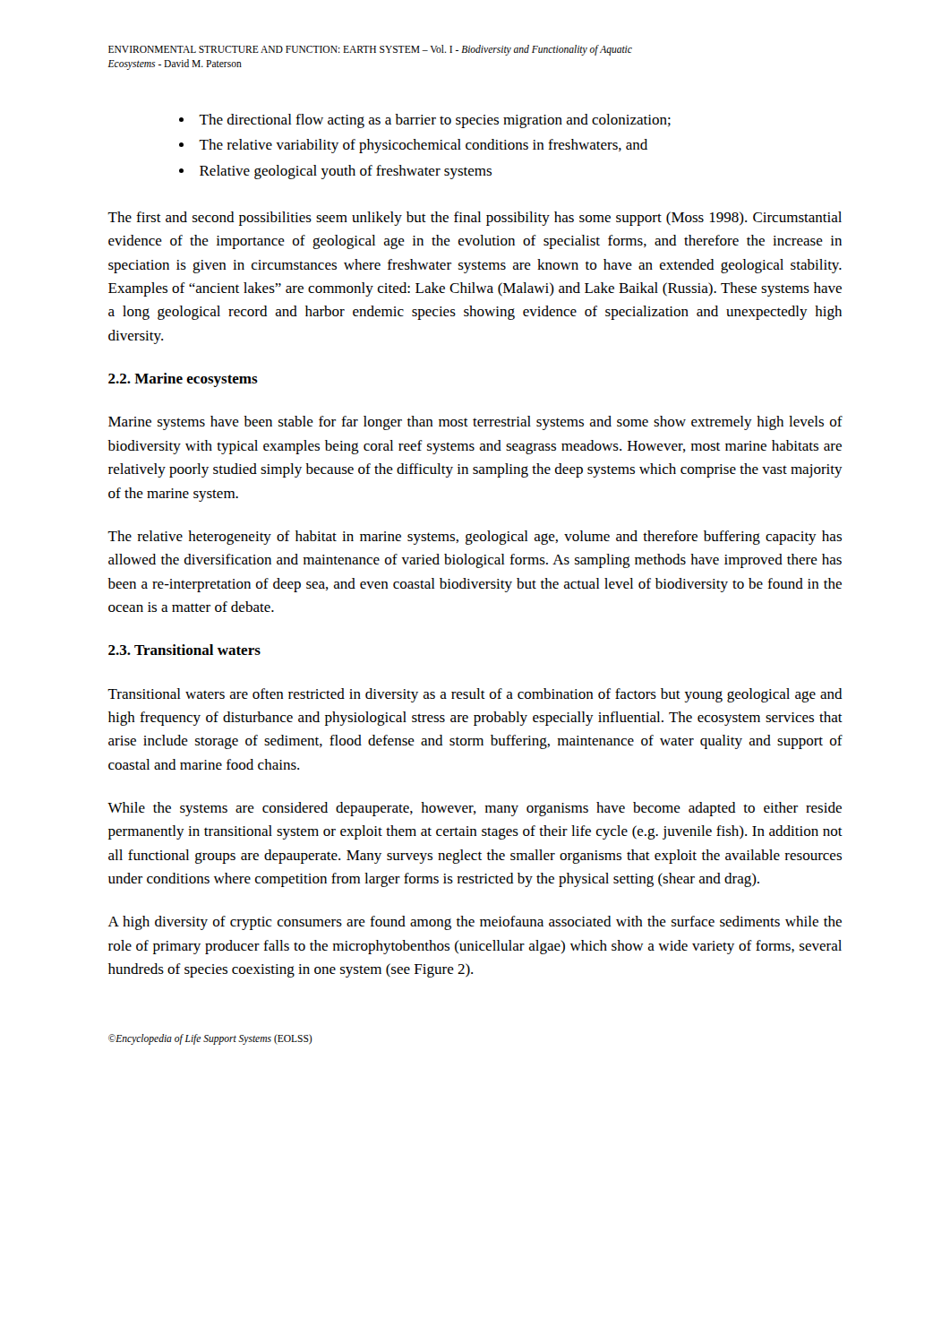ENVIRONMENTAL STRUCTURE AND FUNCTION: EARTH SYSTEM – Vol. I - Biodiversity and Functionality of Aquatic Ecosystems - David M. Paterson
The directional flow acting as a barrier to species migration and colonization;
The relative variability of physicochemical conditions in freshwaters, and
Relative geological youth of freshwater systems
The first and second possibilities seem unlikely but the final possibility has some support (Moss 1998). Circumstantial evidence of the importance of geological age in the evolution of specialist forms, and therefore the increase in speciation is given in circumstances where freshwater systems are known to have an extended geological stability. Examples of “ancient lakes” are commonly cited: Lake Chilwa (Malawi) and Lake Baikal (Russia). These systems have a long geological record and harbor endemic species showing evidence of specialization and unexpectedly high diversity.
2.2. Marine ecosystems
Marine systems have been stable for far longer than most terrestrial systems and some show extremely high levels of biodiversity with typical examples being coral reef systems and seagrass meadows. However, most marine habitats are relatively poorly studied simply because of the difficulty in sampling the deep systems which comprise the vast majority of the marine system.
The relative heterogeneity of habitat in marine systems, geological age, volume and therefore buffering capacity has allowed the diversification and maintenance of varied biological forms. As sampling methods have improved there has been a re-interpretation of deep sea, and even coastal biodiversity but the actual level of biodiversity to be found in the ocean is a matter of debate.
2.3. Transitional waters
Transitional waters are often restricted in diversity as a result of a combination of factors but young geological age and high frequency of disturbance and physiological stress are probably especially influential. The ecosystem services that arise include storage of sediment, flood defense and storm buffering, maintenance of water quality and support of coastal and marine food chains.
While the systems are considered depauperate, however, many organisms have become adapted to either reside permanently in transitional system or exploit them at certain stages of their life cycle (e.g. juvenile fish). In addition not all functional groups are depauperate. Many surveys neglect the smaller organisms that exploit the available resources under conditions where competition from larger forms is restricted by the physical setting (shear and drag).
A high diversity of cryptic consumers are found among the meiofauna associated with the surface sediments while the role of primary producer falls to the microphytobenthos (unicellular algae) which show a wide variety of forms, several hundreds of species coexisting in one system (see Figure 2).
©Encyclopedia of Life Support Systems (EOLSS)